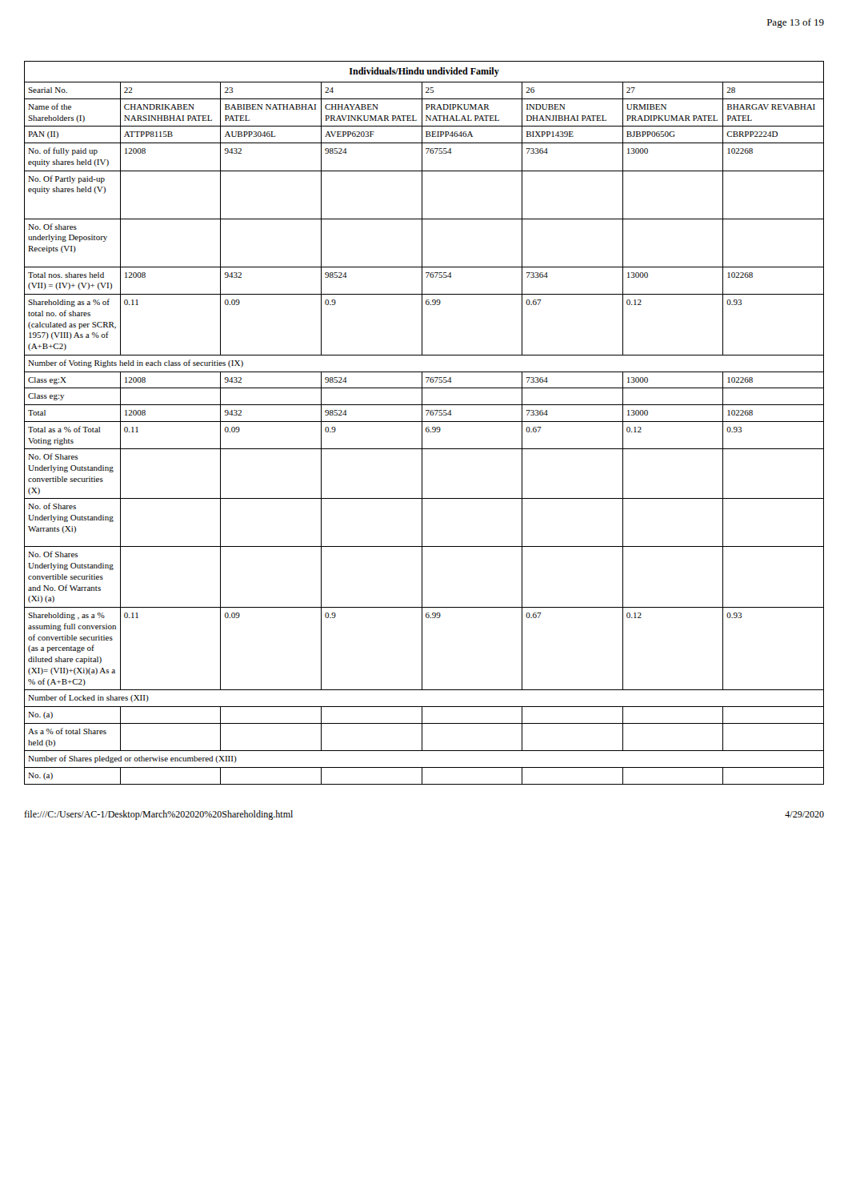Page 13 of 19
| Individuals/Hindu undivided Family |
| Searial No. | 22 | 23 | 24 | 25 | 26 | 27 | 28 |
| Name of the Shareholders (I) | CHANDRIKABEN NARSINHBHAI PATEL | BABIBEN NATHABHAI PATEL | CHHAYABEN PRAVINKUMAR PATEL | PRADIPKUMAR NATHALAL PATEL | INDUBEN DHANJIBHAI PATEL | URMIBEN PRADIPKUMAR PATEL | BHARGAV REVABHAI PATEL |
| PAN (II) | ATTPP8115B | AUBPP3046L | AVEPP6203F | BEIPP4646A | BIXPP1439E | BJBPP0650G | CBRPP2224D |
| No. of fully paid up equity shares held (IV) | 12008 | 9432 | 98524 | 767554 | 73364 | 13000 | 102268 |
| No. Of Partly paid-up equity shares held (V) | | | | | | | |
| No. Of shares underlying Depository Receipts (VI) | | | | | | | |
| Total nos. shares held (VII) = (IV)+ (V)+ (VI) | 12008 | 9432 | 98524 | 767554 | 73364 | 13000 | 102268 |
| Shareholding as a % of total no. of shares (calculated as per SCRR, 1957) (VIII) As a % of (A+B+C2) | 0.11 | 0.09 | 0.9 | 6.99 | 0.67 | 0.12 | 0.93 |
| Number of Voting Rights held in each class of securities (IX) |
| Class eg:X | 12008 | 9432 | 98524 | 767554 | 73364 | 13000 | 102268 |
| Class eg:y | | | | | | | |
| Total | 12008 | 9432 | 98524 | 767554 | 73364 | 13000 | 102268 |
| Total as a % of Total Voting rights | 0.11 | 0.09 | 0.9 | 6.99 | 0.67 | 0.12 | 0.93 |
| No. Of Shares Underlying Outstanding convertible securities (X) | | | | | | | |
| No. of Shares Underlying Outstanding Warrants (Xi) | | | | | | | |
| No. Of Shares Underlying Outstanding convertible securities and No. Of Warrants (Xi) (a) | | | | | | | |
| Shareholding , as a % assuming full conversion of convertible securities (as a percentage of diluted share capital) (XI)= (VII)+(Xi)(a) As a % of (A+B+C2) | 0.11 | 0.09 | 0.9 | 6.99 | 0.67 | 0.12 | 0.93 |
| Number of Locked in shares (XII) |
| No. (a) | | | | | | | |
| As a % of total Shares held (b) | | | | | | | |
| Number of Shares pledged or otherwise encumbered (XIII) |
| No. (a) | | | | | | | |
file:///C:/Users/AC-1/Desktop/March%202020%20Shareholding.html 4/29/2020